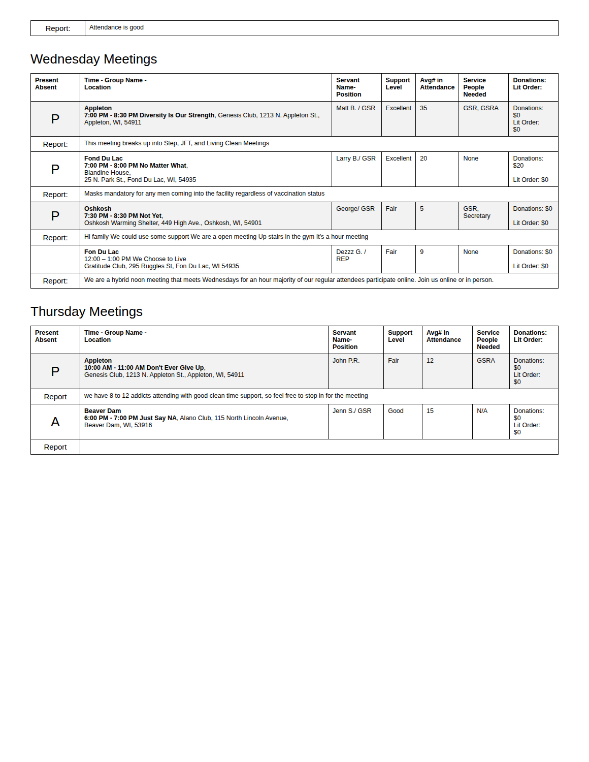| Report: | Attendance is good |
Wednesday Meetings
| Present Absent | Time - Group Name - Location | Servant Name- Position | Support Level | Avg# in Attendance | Service People Needed | Donations: Lit Order: |
| --- | --- | --- | --- | --- | --- | --- |
| P | Appleton 7:00 PM - 8:30 PM Diversity Is Our Strength , Genesis Club, 1213 N. Appleton St., Appleton, WI, 54911 | Matt B. / GSR | Excellent | 35 | GSR, GSRA | Donations: $0 Lit Order: $0 |
| Report: | This meeting breaks up into Step, JFT, and Living Clean Meetings |
| P | Fond Du Lac 7:00 PM - 8:00 PM No Matter What , Blandine House, 25 N. Park St., Fond Du Lac, WI, 54935 | Larry B./ GSR | Excellent | 20 | None | Donations: $20 Lit Order: $0 |
| Report: | Masks mandatory for any men coming into the facility regardless of vaccination status |
| P | Oshkosh 7:30 PM - 8:30 PM Not Yet , Oshkosh Warming Shelter, 449 High Ave., Oshkosh, WI, 54901 | George/ GSR | Fair | 5 | GSR, Secretary | Donations: $0 Lit Order: $0 |
| Report: | Hi family We could use some support We are a open meeting Up stairs in the gym It's a hour meeting |
| | Fon Du Lac 12:00 – 1:00 PM We Choose to Live Gratitude Club, 295 Ruggles St, Fon Du Lac, WI 54935 | Dezzz G. / REP | Fair | 9 | None | Donations: $0 Lit Order: $0 |
| Report: | We are a hybrid noon meeting that meets Wednesdays for an hour majority of our regular attendees participate online. Join us online or in person. |
Thursday Meetings
| Present Absent | Time - Group Name - Location | Servant Name- Position | Support Level | Avg# in Attendance | Service People Needed | Donations: Lit Order: |
| --- | --- | --- | --- | --- | --- | --- |
| P | Appleton 10:00 AM - 11:00 AM Don't Ever Give Up , Genesis Club, 1213 N. Appleton St., Appleton, WI, 54911 | John P.R. | Fair | 12 | GSRA | Donations: $0 Lit Order: $0 |
| Report | we have 8 to 12 addicts attending with good clean time support, so feel free to stop in for the meeting |
| A | Beaver Dam 6:00 PM - 7:00 PM Just Say NA , Alano Club, 115 North Lincoln Avenue, Beaver Dam, WI, 53916 | Jenn S./ GSR | Good | 15 | N/A | Donations: $0 Lit Order: $0 |
| Report | |